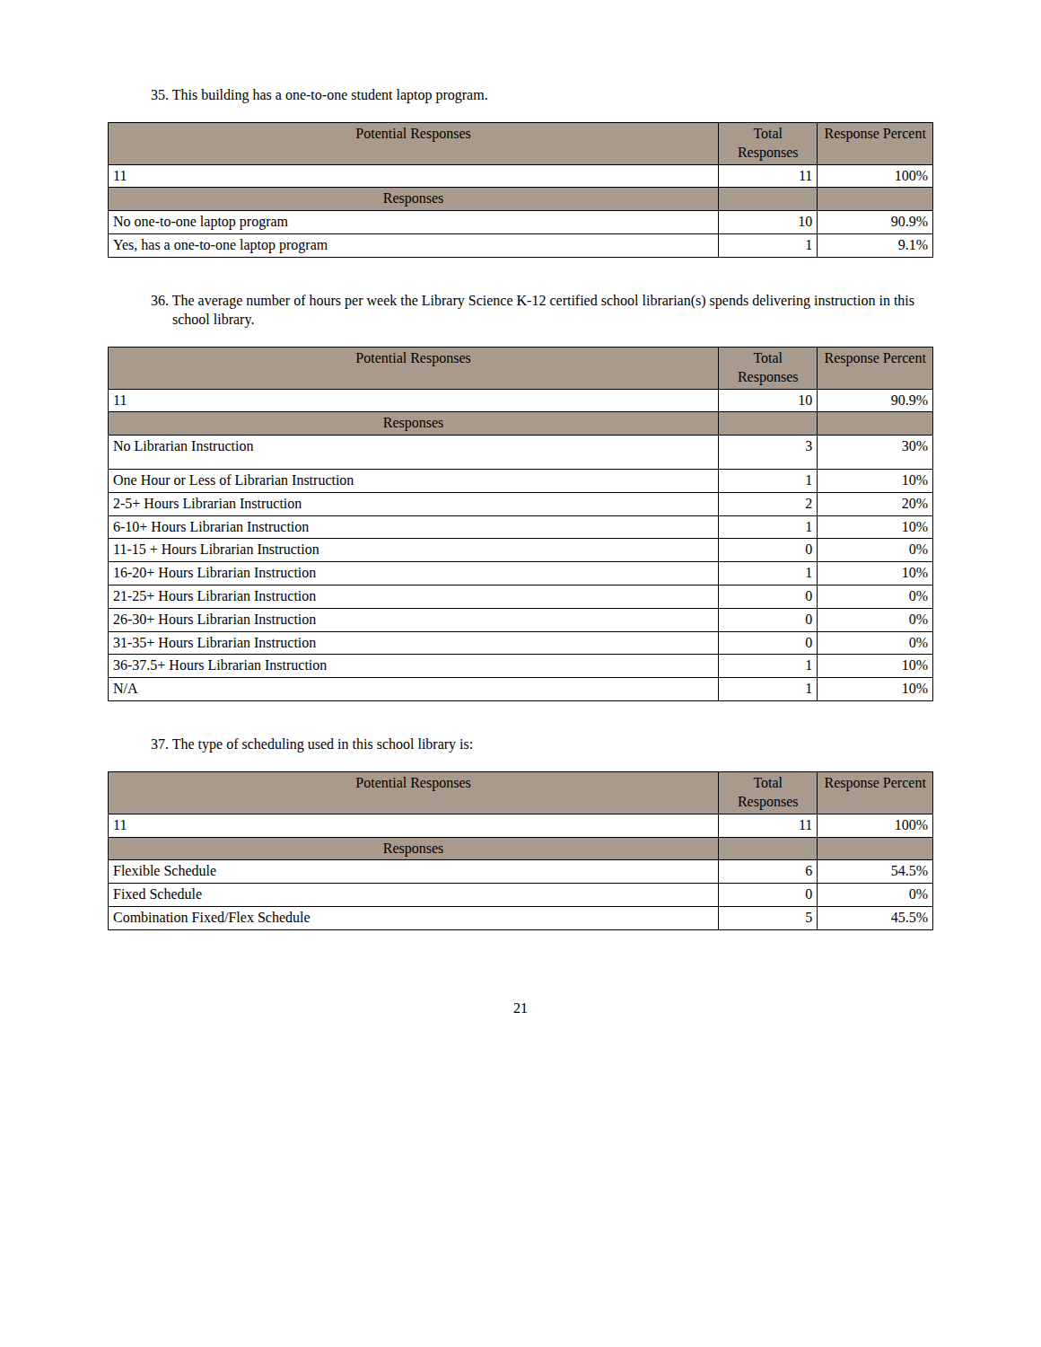35. This building has a one-to-one student laptop program.
| Potential Responses | Total Responses | Response Percent |
| --- | --- | --- |
| 11 | 11 | 100% |
| Responses | | |
| No one-to-one laptop program | 10 | 90.9% |
| Yes, has a one-to-one laptop program | 1 | 9.1% |
36. The average number of hours per week the Library Science K-12 certified school librarian(s) spends delivering instruction in this school library.
| Potential Responses | Total Responses | Response Percent |
| --- | --- | --- |
| 11 | 10 | 90.9% |
| Responses | | |
| No Librarian Instruction | 3 | 30% |
| One Hour or Less of Librarian Instruction | 1 | 10% |
| 2-5+ Hours Librarian Instruction | 2 | 20% |
| 6-10+ Hours Librarian Instruction | 1 | 10% |
| 11-15 + Hours Librarian Instruction | 0 | 0% |
| 16-20+ Hours Librarian Instruction | 1 | 10% |
| 21-25+ Hours Librarian Instruction | 0 | 0% |
| 26-30+ Hours Librarian Instruction | 0 | 0% |
| 31-35+ Hours Librarian Instruction | 0 | 0% |
| 36-37.5+ Hours Librarian Instruction | 1 | 10% |
| N/A | 1 | 10% |
37. The type of scheduling used in this school library is:
| Potential Responses | Total Responses | Response Percent |
| --- | --- | --- |
| 11 | 11 | 100% |
| Responses | | |
| Flexible Schedule | 6 | 54.5% |
| Fixed Schedule | 0 | 0% |
| Combination Fixed/Flex Schedule | 5 | 45.5% |
21